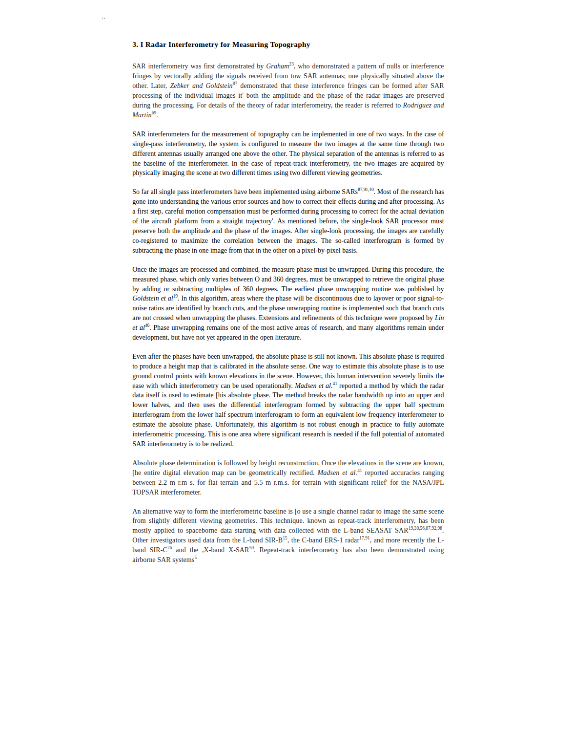..
3. I Radar Interferometry for Measuring Topography
SAR interferometry was first demonstrated by Graham23, who demonstrated a pattern of nulls or interference fringes by vectorally adding the signals received from tow SAR antennas; one physically situated above the other. Later, Zebker and Goldstein87 demonstrated that these interference fringes can be formed after SAR processing of the individual images it' both the amplitude and the phase of the radar images are preserved during the processing. For details of the theory of radar interferometry, the reader is referred to Rodriguez and Martin69.
SAR interferometers for the measurement of topography can be implemented in one of two ways. In the case of single-pass interferometry, the system is configured to measure the two images at the same time through two different antennas usually arranged one above the other. The physical separation of the antennas is referred to as the baseline of the interferometer. In the case of repeat-track interferometry, the two images are acquired by physically imaging the scene at two different times using two different viewing geometries.
So far all single pass interferometers have been implemented using airborne SARs87,91,10. Most of the research has gone into understanding the various error sources and how to correct their effects during and after processing. As a first step, careful motion compensation must be performed during processing to correct for the actual deviation of the aircraft platform from a straight trajectory'. As mentioned before, the single-look SAR processor must preserve both the amplitude and the phase of the images. After single-look processing, the images are carefully co-registered to maximize the correlation between the images. The so-called interferogram is formed by subtracting the phase in one image from that in the other on a pixel-by-pixel basis.
Once the images are processed and combined, the measure phase must be unwrapped. During this procedure, the measured phase, which only varies between O and 360 degrees, must be unwrapped to retrieve the original phase by adding or subtracting multiples of 360 degrees. The earliest phase unwrapping routine was published by Goldstein et al19. In this algorithm, areas where the phase will be discontinuous due to layover or poor signal-to-noise ratios are identified by branch cuts, and the phase unwrapping routine is implemented such that branch cuts are not crossed when unwrapping the phases. Extensions and refinements of this technique were proposed by Lin et al40. Phase unwrapping remains one of the most active areas of research, and many algorithms remain under development, but have not yet appeared in the open literature.
Even after the phases have been unwrapped, the absolute phase is still not known. This absolute phase is required to produce a height map that is calibrated in the absolute sense. One way to estimate this absolute phase is to use ground control points with known elevations in the scene. However, this human intervention severely limits the ease with which interferometry can be used operationally. Madsen et al.41 reported a method by which the radar data itself is used to estimate [his absolute phase. The method breaks the radar bandwidth up into an upper and lower halves, and then uses the differential interferogram formed by subtracting the upper half spectrum interferogram from the lower half spectrum interferogram to form an equivalent low frequency interferometer to estimate the absolute phase. Unfortunately, this algorithm is not robust enough in practice to fully automate interferometric processing. This is one area where significant research is needed if the full potential of automated SAR interferornetry is to be realized.
Absolute phase determination is followed by height reconstruction. Once the elevations in the scene are known, [he entire digital elevation map can be geometrically rectified. Madsen et al.41 reported accuracies ranging between 2.2 m r.m s. for flat terrain and 5.5 m r.m.s. for terrain with significant relief' for the NASA/JPL TOPSAR interferometer.
An alternative way to form the interferometric baseline is [o use a single channel radar to image the same scene from slightly different viewing geometries. This technique. known as repeat-track interferometry, has been mostly applied to spaceborne data starting with data collected with the L-band SEASAT SAR19,38,56,87,92,98. Other investigators used data from the L-band SIR-B15, the C-band ERS-1 radar17,91, and more recently the L-band SIR-C76 and the ,X-band X-SAR50. Repeat-track interferometry has also been demonstrated using airborne SAR systems5